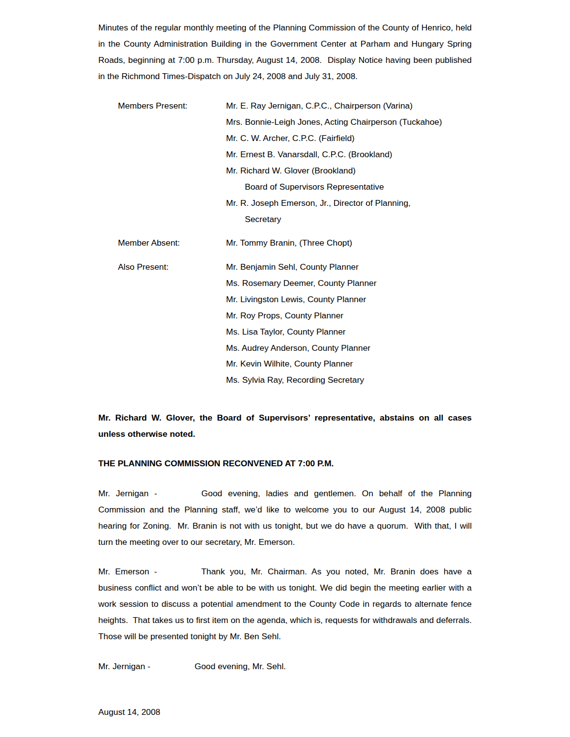Minutes of the regular monthly meeting of the Planning Commission of the County of Henrico, held in the County Administration Building in the Government Center at Parham and Hungary Spring Roads, beginning at 7:00 p.m. Thursday, August 14, 2008. Display Notice having been published in the Richmond Times-Dispatch on July 24, 2008 and July 31, 2008.
| Members Present: | Mr. E. Ray Jernigan, C.P.C., Chairperson (Varina) Mrs. Bonnie-Leigh Jones, Acting Chairperson (Tuckahoe) Mr. C. W. Archer, C.P.C. (Fairfield) Mr. Ernest B. Vanarsdall, C.P.C. (Brookland) Mr. Richard W. Glover (Brookland) Board of Supervisors Representative Mr. R. Joseph Emerson, Jr., Director of Planning, Secretary |
| Member Absent: | Mr. Tommy Branin, (Three Chopt) |
| Also Present: | Mr. Benjamin Sehl, County Planner Ms. Rosemary Deemer, County Planner Mr. Livingston Lewis, County Planner Mr. Roy Props, County Planner Ms. Lisa Taylor, County Planner Ms. Audrey Anderson, County Planner Mr. Kevin Wilhite, County Planner Ms. Sylvia Ray, Recording Secretary |
Mr. Richard W. Glover, the Board of Supervisors’ representative, abstains on all cases unless otherwise noted.
THE PLANNING COMMISSION RECONVENED AT 7:00 P.M.
Mr. Jernigan - Good evening, ladies and gentlemen. On behalf of the Planning Commission and the Planning staff, we’d like to welcome you to our August 14, 2008 public hearing for Zoning. Mr. Branin is not with us tonight, but we do have a quorum. With that, I will turn the meeting over to our secretary, Mr. Emerson.
Mr. Emerson - Thank you, Mr. Chairman. As you noted, Mr. Branin does have a business conflict and won’t be able to be with us tonight. We did begin the meeting earlier with a work session to discuss a potential amendment to the County Code in regards to alternate fence heights. That takes us to first item on the agenda, which is, requests for withdrawals and deferrals. Those will be presented tonight by Mr. Ben Sehl.
Mr. Jernigan - Good evening, Mr. Sehl.
August 14, 2008